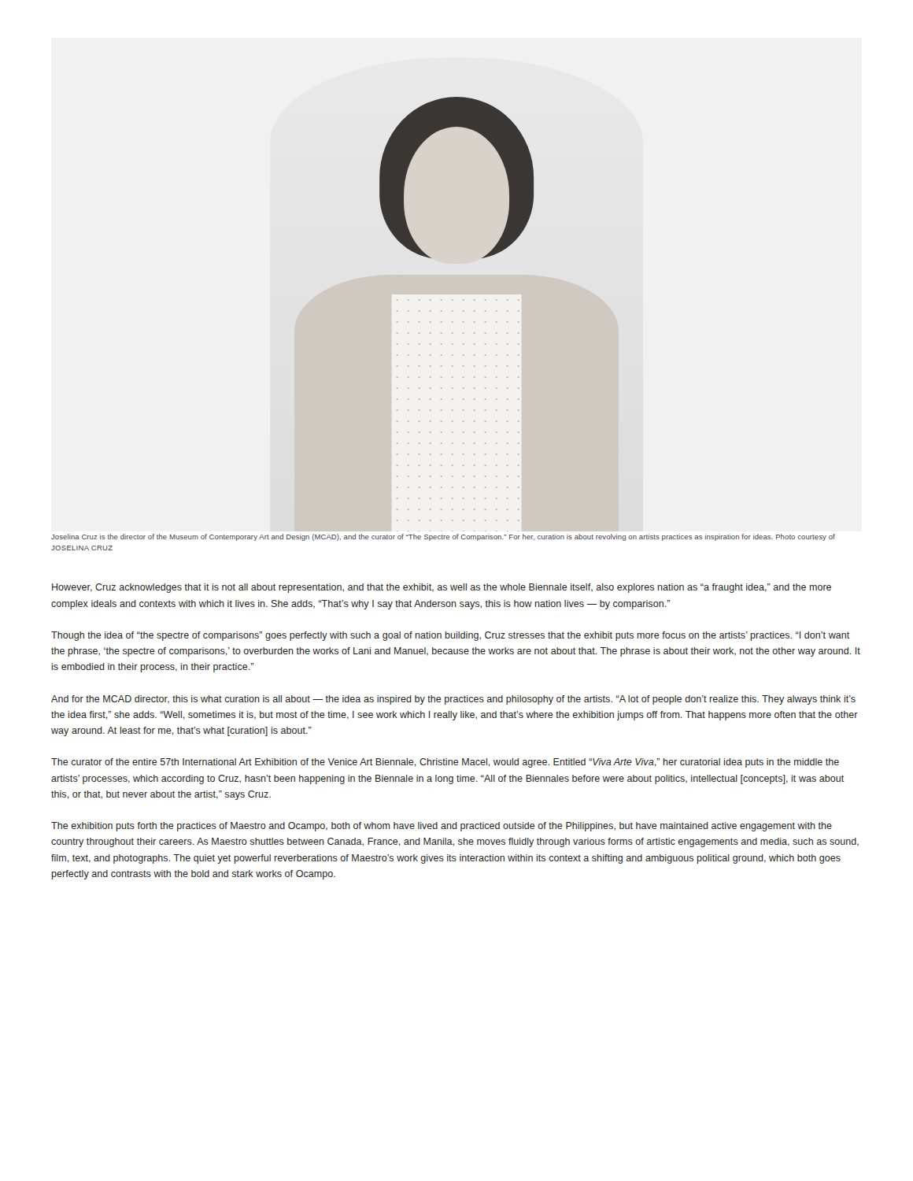Joselina Cruz is the director of the Museum of Contemporary Art and Design (MCAD), and the curator of “The Spectre of Comparison.” For her, curation is about revolving on artists practices as inspiration for ideas. Photo courtesy of JOSELINA CRUZ
However, Cruz acknowledges that it is not all about representation, and that the exhibit, as well as the whole Biennale itself, also explores nation as “a fraught idea,” and the more complex ideals and contexts with which it lives in. She adds, “That’s why I say that Anderson says, this is how nation lives — by comparison.”
Though the idea of “the spectre of comparisons” goes perfectly with such a goal of nation building, Cruz stresses that the exhibit puts more focus on the artists’ practices. “I don’t want the phrase, ‘the spectre of comparisons,’ to overburden the works of Lani and Manuel, because the works are not about that. The phrase is about their work, not the other way around. It is embodied in their process, in their practice.”
And for the MCAD director, this is what curation is all about — the idea as inspired by the practices and philosophy of the artists. “A lot of people don’t realize this. They always think it’s the idea first,” she adds. “Well, sometimes it is, but most of the time, I see work which I really like, and that’s where the exhibition jumps off from. That happens more often that the other way around. At least for me, that’s what [curation] is about.”
The curator of the entire 57th International Art Exhibition of the Venice Art Biennale, Christine Macel, would agree. Entitled “Viva Arte Viva,” her curatorial idea puts in the middle the artists’ processes, which according to Cruz, hasn’t been happening in the Biennale in a long time. “All of the Biennales before were about politics, intellectual [concepts], it was about this, or that, but never about the artist,” says Cruz.
The exhibition puts forth the practices of Maestro and Ocampo, both of whom have lived and practiced outside of the Philippines, but have maintained active engagement with the country throughout their careers. As Maestro shuttles between Canada, France, and Manila, she moves fluidly through various forms of artistic engagements and media, such as sound, film, text, and photographs. The quiet yet powerful reverberations of Maestro’s work gives its interaction within its context a shifting and ambiguous political ground, which both goes perfectly and contrasts with the bold and stark works of Ocampo.